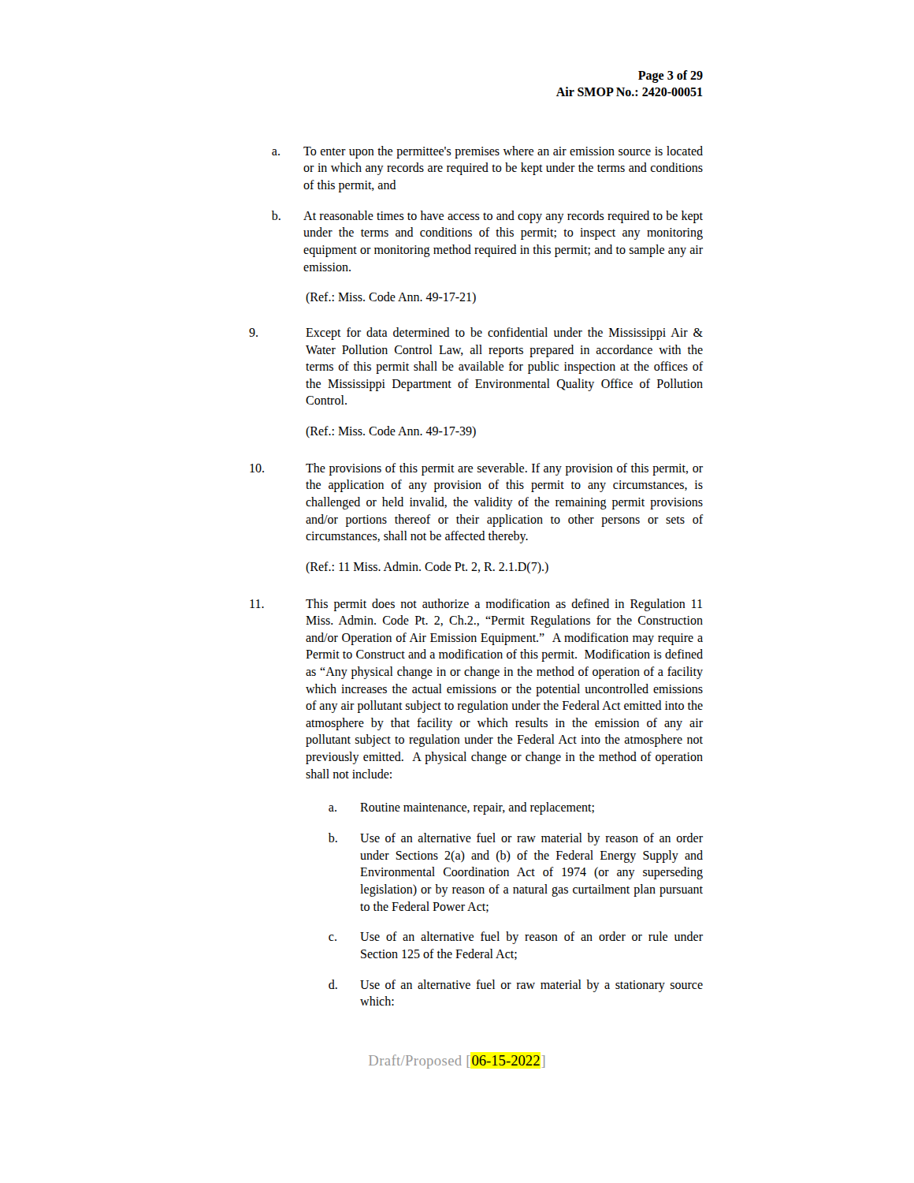Page 3 of 29
Air SMOP No.: 2420-00051
a.
To enter upon the permittee's premises where an air emission source is located or in which any records are required to be kept under the terms and conditions of this permit, and
b.
At reasonable times to have access to and copy any records required to be kept under the terms and conditions of this permit; to inspect any monitoring equipment or monitoring method required in this permit; and to sample any air emission.
(Ref.: Miss. Code Ann. 49-17-21)
9.
Except for data determined to be confidential under the Mississippi Air & Water Pollution Control Law, all reports prepared in accordance with the terms of this permit shall be available for public inspection at the offices of the Mississippi Department of Environmental Quality Office of Pollution Control.
(Ref.: Miss. Code Ann. 49-17-39)
10.
The provisions of this permit are severable. If any provision of this permit, or the application of any provision of this permit to any circumstances, is challenged or held invalid, the validity of the remaining permit provisions and/or portions thereof or their application to other persons or sets of circumstances, shall not be affected thereby.
(Ref.: 11 Miss. Admin. Code Pt. 2, R. 2.1.D(7).)
11.
This permit does not authorize a modification as defined in Regulation 11 Miss. Admin. Code Pt. 2, Ch.2., “Permit Regulations for the Construction and/or Operation of Air Emission Equipment.” A modification may require a Permit to Construct and a modification of this permit. Modification is defined as “Any physical change in or change in the method of operation of a facility which increases the actual emissions or the potential uncontrolled emissions of any air pollutant subject to regulation under the Federal Act emitted into the atmosphere by that facility or which results in the emission of any air pollutant subject to regulation under the Federal Act into the atmosphere not previously emitted. A physical change or change in the method of operation shall not include:
a.
Routine maintenance, repair, and replacement;
b.
Use of an alternative fuel or raw material by reason of an order under Sections 2(a) and (b) of the Federal Energy Supply and Environmental Coordination Act of 1974 (or any superseding legislation) or by reason of a natural gas curtailment plan pursuant to the Federal Power Act;
c.
Use of an alternative fuel by reason of an order or rule under Section 125 of the Federal Act;
d.
Use of an alternative fuel or raw material by a stationary source which:
Draft/Proposed [06-15-2022]